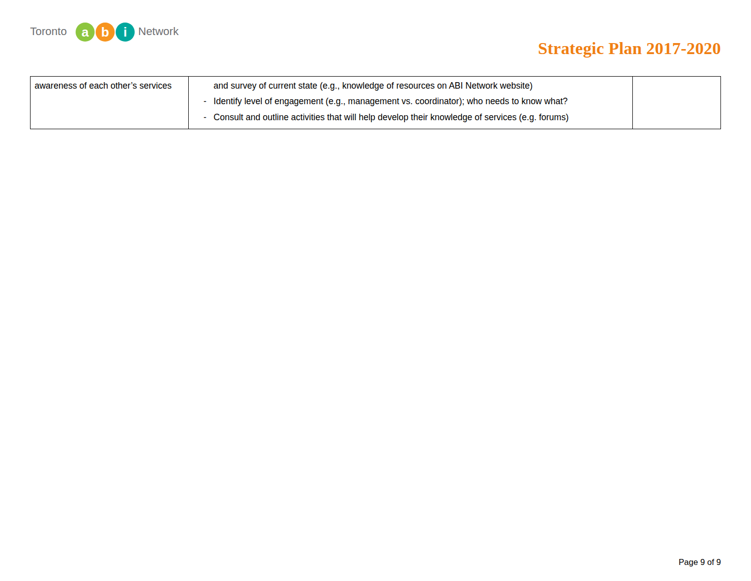Toronto ABI Network Toronto a b i Network
Strategic Plan 2017-2020
| awareness of each other’s services | and survey of current state (e.g., knowledge of resources on ABI Network website) Identify level of engagement (e.g., management vs. coordinator); who needs to know what? Consult and outline activities that will help develop their knowledge of services (e.g. forums) | |
Page 9 of 9